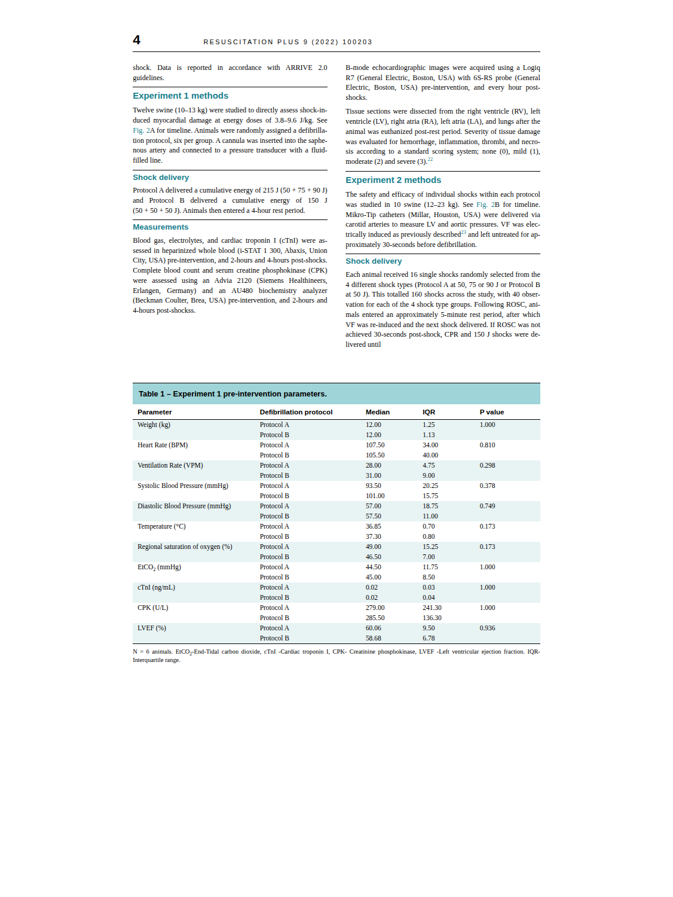4
Resuscitation Plus 9 (2022) 100203
shock. Data is reported in accordance with ARRIVE 2.0 guidelines.
Experiment 1 methods
Twelve swine (10–13 kg) were studied to directly assess shock-induced myocardial damage at energy doses of 3.8–9.6 J/kg. See Fig. 2 A for timeline. Animals were randomly assigned a defibrillation protocol, six per group. A cannula was inserted into the saphenous artery and connected to a pressure transducer with a fluid-filled line.
Shock delivery
Protocol A delivered a cumulative energy of 215 J (50 + 75 + 90 J) and Protocol B delivered a cumulative energy of 150 J (50 + 50 + 50 J). Animals then entered a 4-hour rest period.
Measurements
Blood gas, electrolytes, and cardiac troponin I (cTnI) were assessed in heparinized whole blood (i-STAT 1 300, Abaxis, Union City, USA) pre-intervention, and 2-hours and 4-hours post-shocks. Complete blood count and serum creatine phosphokinase (CPK) were assessed using an Advia 2120 (Siemens Healthineers, Erlangen, Germany) and an AU480 biochemistry analyzer (Beckman Coulter, Brea, USA) pre-intervention, and 2-hours and 4-hours post-shockss.
B-mode echocardiographic images were acquired using a Logiq R7 (General Electric, Boston, USA) with 6S-RS probe (General Electric, Boston, USA) pre-intervention, and every hour post-shocks.
Tissue sections were dissected from the right ventricle (RV), left ventricle (LV), right atria (RA), left atria (LA), and lungs after the animal was euthanized post-rest period. Severity of tissue damage was evaluated for hemorrhage, inflammation, thrombi, and necrosis according to a standard scoring system; none (0), mild (1), moderate (2) and severe (3).22
Experiment 2 methods
The safety and efficacy of individual shocks within each protocol was studied in 10 swine (12–23 kg). See Fig. 2 B for timeline. Mikro-Tip catheters (Millar, Houston, USA) were delivered via carotid arteries to measure LV and aortic pressures. VF was electrically induced as previously described23 and left untreated for approximately 30-seconds before defibrillation.
Shock delivery
Each animal received 16 single shocks randomly selected from the 4 different shock types (Protocol A at 50, 75 or 90 J or Protocol B at 50 J). This totalled 160 shocks across the study, with 40 observation for each of the 4 shock type groups. Following ROSC, animals entered an approximately 5-minute rest period, after which VF was re-induced and the next shock delivered. If ROSC was not achieved 30-seconds post-shock, CPR and 150 J shocks were delivered until
Table 1 – Experiment 1 pre-intervention parameters.
| Parameter | Defibrillation protocol | Median | IQR | P value |
| --- | --- | --- | --- | --- |
| Weight (kg) | Protocol A | 12.00 | 1.25 | 1.000 |
| | Protocol B | 12.00 | 1.13 | |
| Heart Rate (BPM) | Protocol A | 107.50 | 34.00 | 0.810 |
| | Protocol B | 105.50 | 40.00 | |
| Ventilation Rate (VPM) | Protocol A | 28.00 | 4.75 | 0.298 |
| | Protocol B | 31.00 | 9.00 | |
| Systolic Blood Pressure (mmHg) | Protocol A | 93.50 | 20.25 | 0.378 |
| | Protocol B | 101.00 | 15.75 | |
| Diastolic Blood Pressure (mmHg) | Protocol A | 57.00 | 18.75 | 0.749 |
| | Protocol B | 57.50 | 11.00 | |
| Temperature (°C) | Protocol A | 36.85 | 0.70 | 0.173 |
| | Protocol B | 37.30 | 0.80 | |
| Regional saturation of oxygen (%) | Protocol A | 49.00 | 15.25 | 0.173 |
| | Protocol B | 46.50 | 7.00 | |
| EtCO 2 (mmHg) | Protocol A | 44.50 | 11.75 | 1.000 |
| | Protocol B | 45.00 | 8.50 | |
| cTnI (ng/mL) | Protocol A | 0.02 | 0.03 | 1.000 |
| | Protocol B | 0.02 | 0.04 | |
| CPK (U/L) | Protocol A | 279.00 | 241.30 | 1.000 |
| | Protocol B | 285.50 | 136.30 | |
| LVEF (%) | Protocol A | 60.06 | 9.50 | 0.936 |
| | Protocol B | 58.68 | 6.78 | |
N = 6 animals. EtCO2-End-Tidal carbon dioxide, cTnI -Cardiac troponin I, CPK- Creatinine phosphokinase, LVEF -Left ventricular ejection fraction. IQR-Interquartile range.